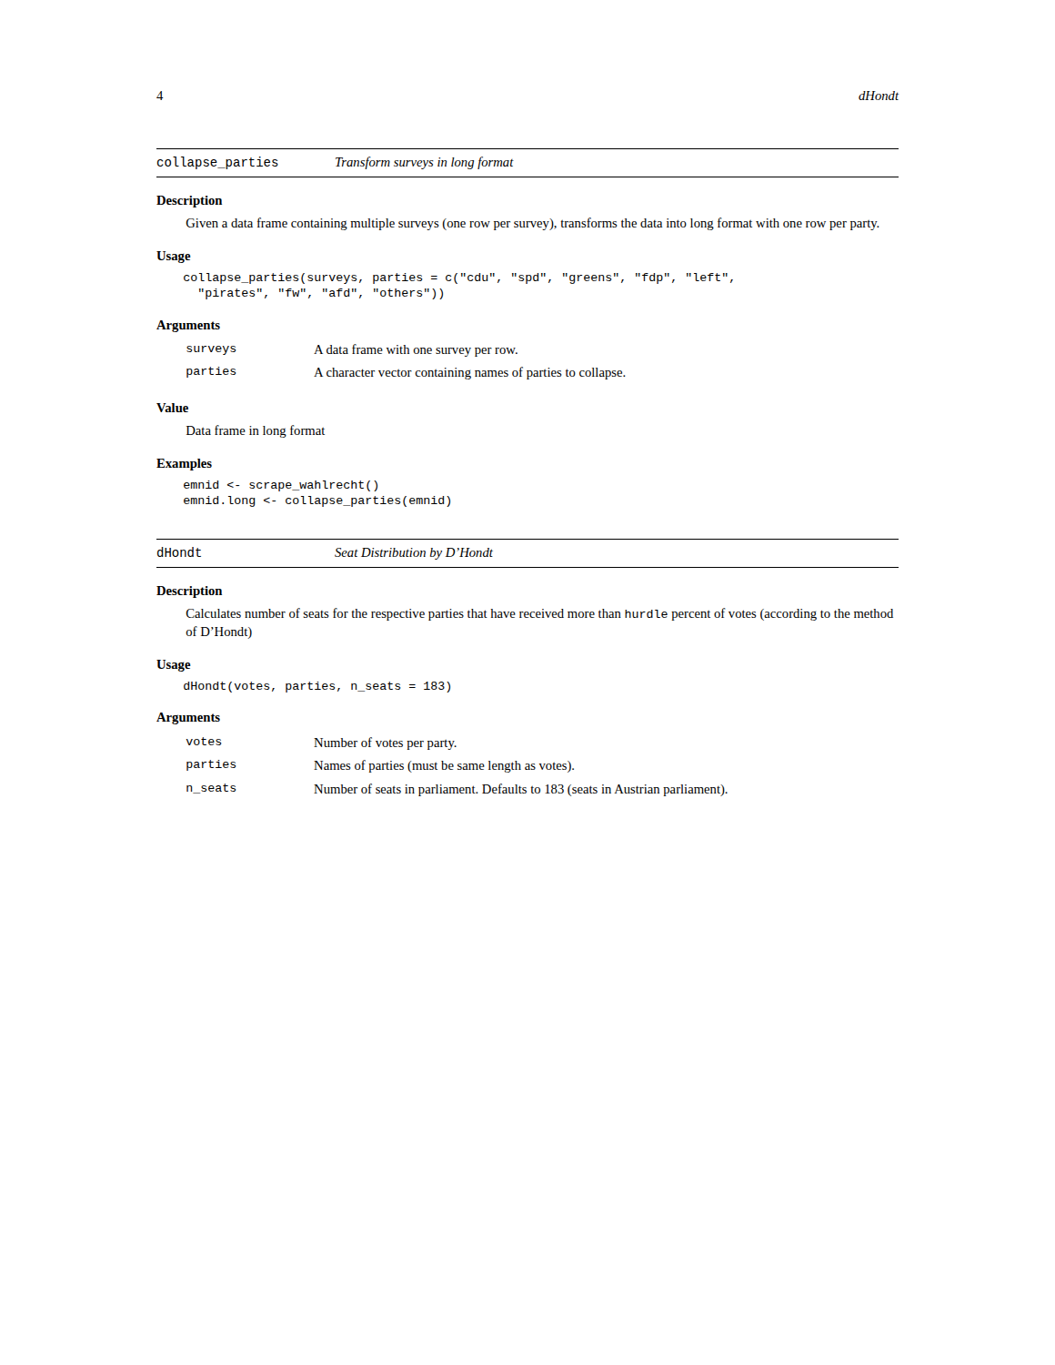4 dHondt
collapse_parties Transform surveys in long format
Description
Given a data frame containing multiple surveys (one row per survey), transforms the data into long format with one row per party.
Usage
collapse_parties(surveys, parties = c("cdu", "spd", "greens", "fdp", "left",
  "pirates", "fw", "afd", "others"))
Arguments
surveys
A data frame with one survey per row.
parties
A character vector containing names of parties to collapse.
Value
Data frame in long format
Examples
emnid <- scrape_wahlrecht()
emnid.long <- collapse_parties(emnid)
dHondt Seat Distribution by D’Hondt
Description
Calculates number of seats for the respective parties that have received more than hurdle percent of votes (according to the method of D’Hondt)
Usage
dHondt(votes, parties, n_seats = 183)
Arguments
votes
Number of votes per party.
parties
Names of parties (must be same length as votes).
n_seats
Number of seats in parliament. Defaults to 183 (seats in Austrian parliament).